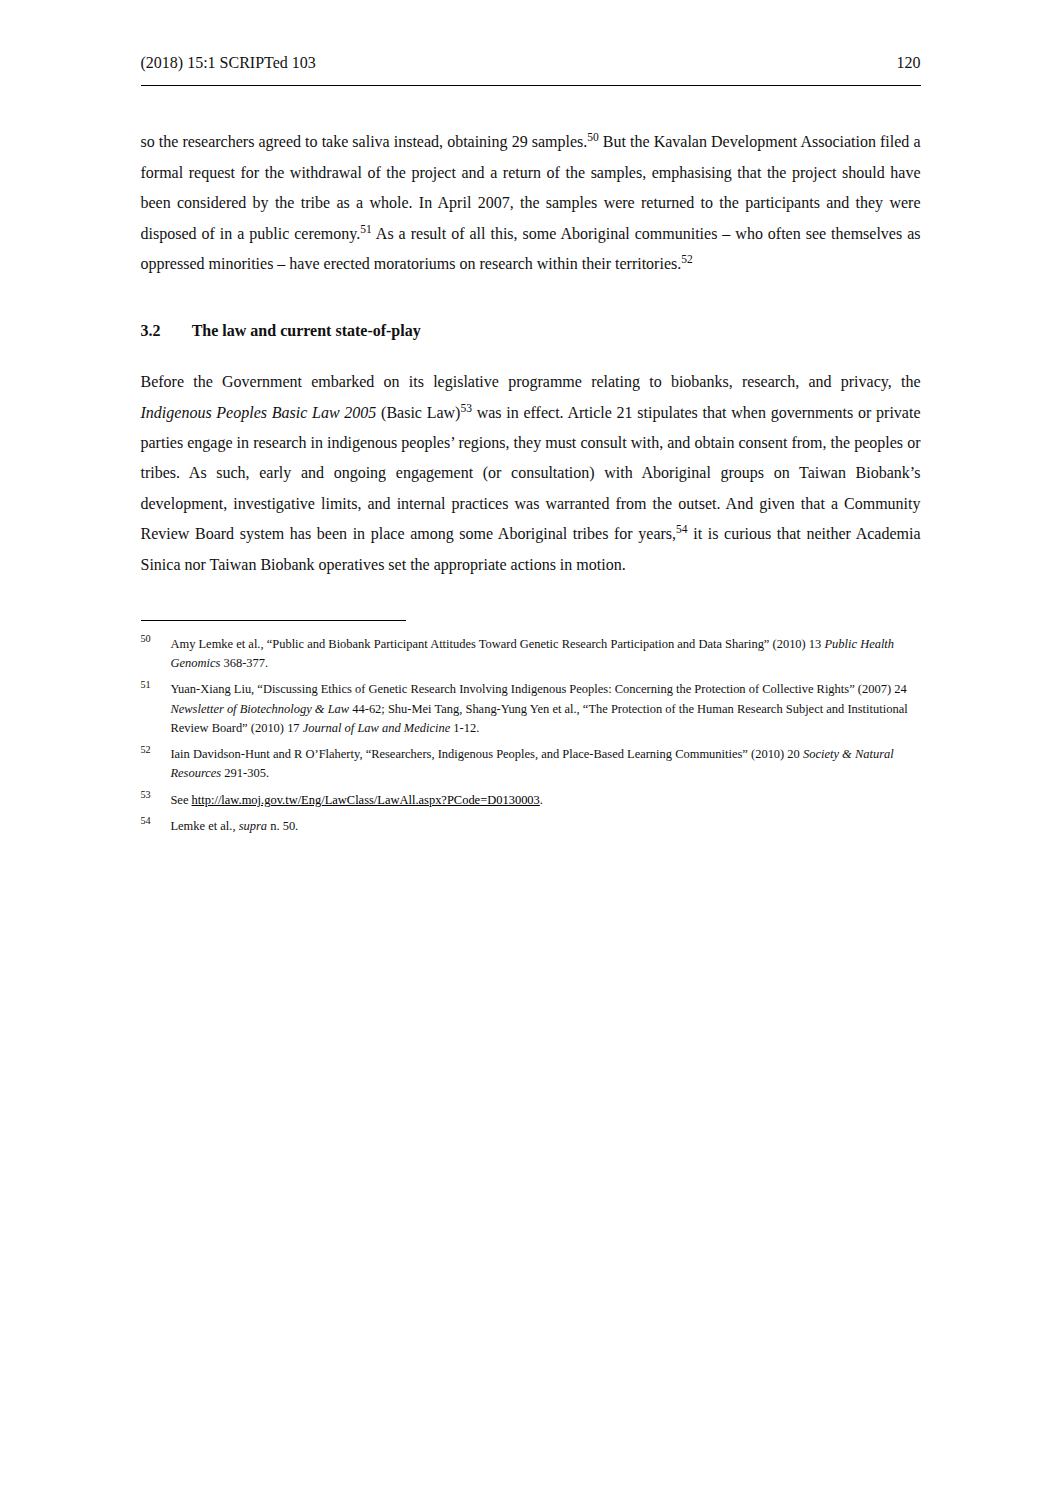(2018) 15:1 SCRIPTed 103 120
so the researchers agreed to take saliva instead, obtaining 29 samples.50 But the Kavalan Development Association filed a formal request for the withdrawal of the project and a return of the samples, emphasising that the project should have been considered by the tribe as a whole. In April 2007, the samples were returned to the participants and they were disposed of in a public ceremony.51 As a result of all this, some Aboriginal communities – who often see themselves as oppressed minorities – have erected moratoriums on research within their territories.52
3.2 The law and current state-of-play
Before the Government embarked on its legislative programme relating to biobanks, research, and privacy, the Indigenous Peoples Basic Law 2005 (Basic Law)53 was in effect. Article 21 stipulates that when governments or private parties engage in research in indigenous peoples’ regions, they must consult with, and obtain consent from, the peoples or tribes. As such, early and ongoing engagement (or consultation) with Aboriginal groups on Taiwan Biobank’s development, investigative limits, and internal practices was warranted from the outset. And given that a Community Review Board system has been in place among some Aboriginal tribes for years,54 it is curious that neither Academia Sinica nor Taiwan Biobank operatives set the appropriate actions in motion.
Amy Lemke et al., “Public and Biobank Participant Attitudes Toward Genetic Research Participation and Data Sharing” (2010) 13 Public Health Genomics 368-377.
Yuan-Xiang Liu, “Discussing Ethics of Genetic Research Involving Indigenous Peoples: Concerning the Protection of Collective Rights” (2007) 24 Newsletter of Biotechnology & Law 44-62; Shu-Mei Tang, Shang-Yung Yen et al., “The Protection of the Human Research Subject and Institutional Review Board” (2010) 17 Journal of Law and Medicine 1-12.
Iain Davidson-Hunt and R O’Flaherty, “Researchers, Indigenous Peoples, and Place-Based Learning Communities” (2010) 20 Society & Natural Resources 291-305.
See http://law.moj.gov.tw/Eng/LawClass/LawAll.aspx?PCode=D0130003.
Lemke et al., supra n. 50.